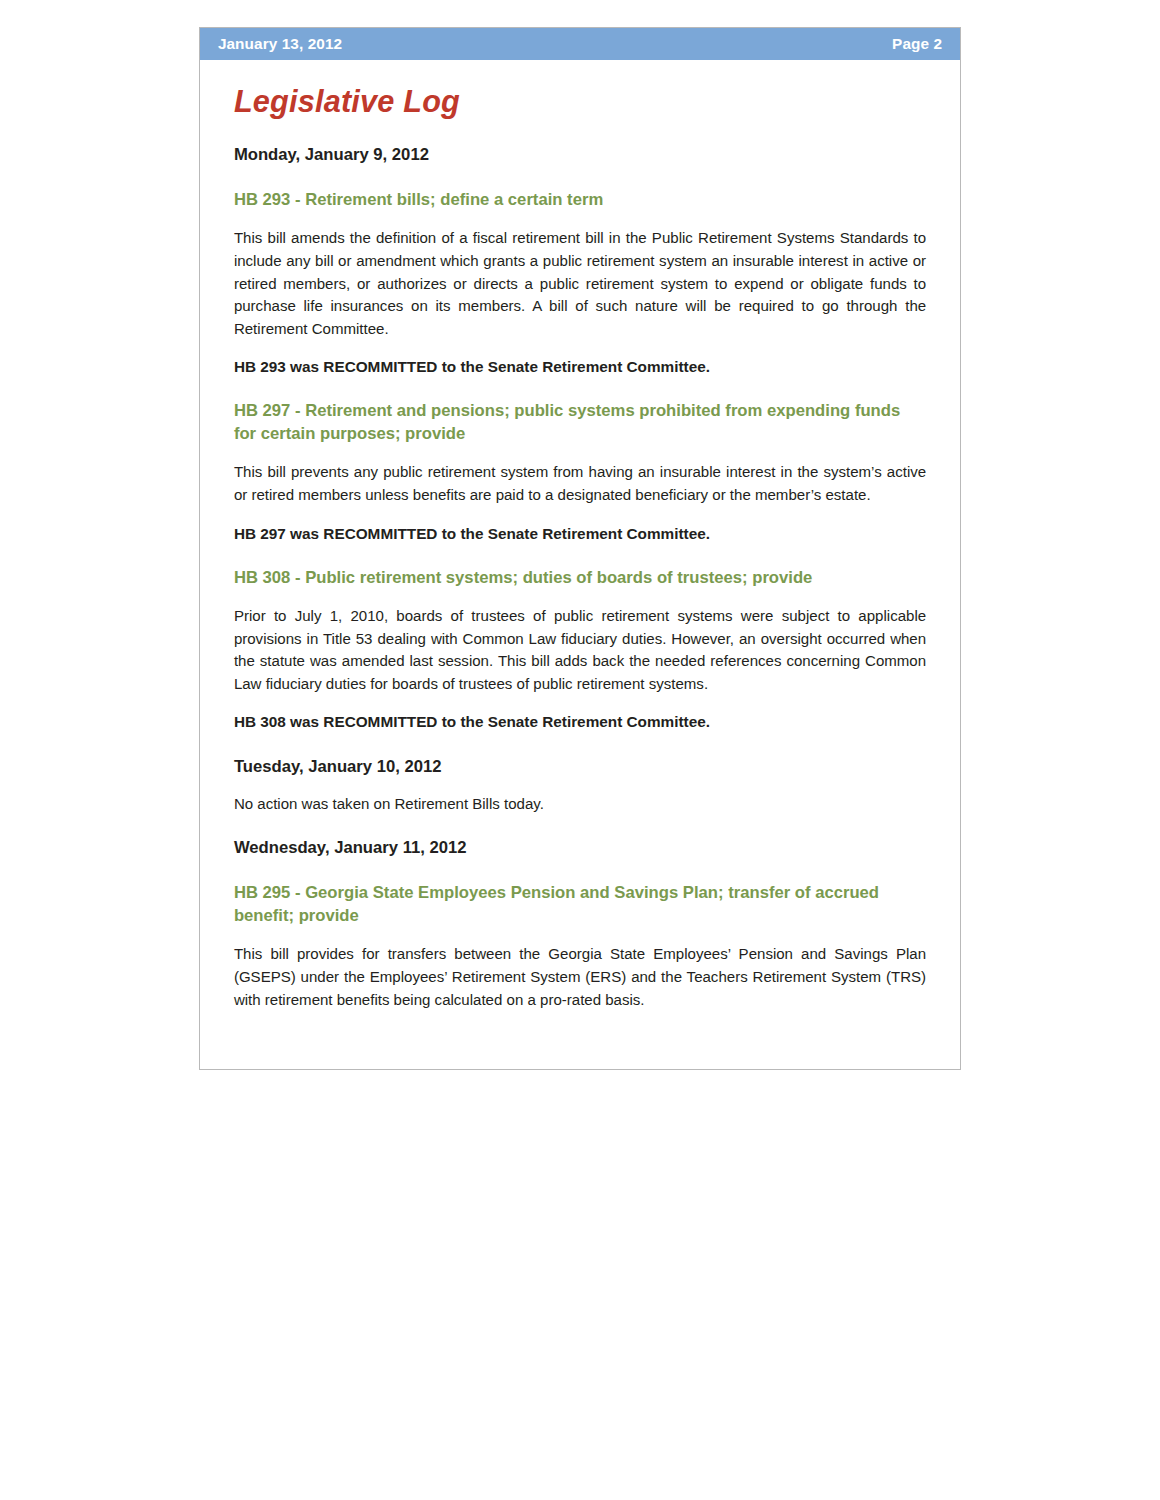January 13, 2012 Page 2
Legislative Log
Monday, January 9, 2012
HB 293 - Retirement bills; define a certain term
This bill amends the definition of a fiscal retirement bill in the Public Retirement Systems Standards to include any bill or amendment which grants a public retirement system an insurable interest in active or retired members, or authorizes or directs a public retirement system to expend or obligate funds to purchase life insurances on its members. A bill of such nature will be required to go through the Retirement Committee.
HB 293 was RECOMMITTED to the Senate Retirement Committee.
HB 297 - Retirement and pensions; public systems prohibited from expending funds for certain purposes; provide
This bill prevents any public retirement system from having an insurable interest in the system’s active or retired members unless benefits are paid to a designated beneficiary or the member’s estate.
HB 297 was RECOMMITTED to the Senate Retirement Committee.
HB 308 - Public retirement systems; duties of boards of trustees; provide
Prior to July 1, 2010, boards of trustees of public retirement systems were subject to applicable provisions in Title 53 dealing with Common Law fiduciary duties. However, an oversight occurred when the statute was amended last session. This bill adds back the needed references concerning Common Law fiduciary duties for boards of trustees of public retirement systems.
HB 308 was RECOMMITTED to the Senate Retirement Committee.
Tuesday, January 10, 2012
No action was taken on Retirement Bills today.
Wednesday, January 11, 2012
HB 295 - Georgia State Employees Pension and Savings Plan; transfer of accrued benefit; provide
This bill provides for transfers between the Georgia State Employees’ Pension and Savings Plan (GSEPS) under the Employees’ Retirement System (ERS) and the Teachers Retirement System (TRS) with retirement benefits being calculated on a pro-rated basis.